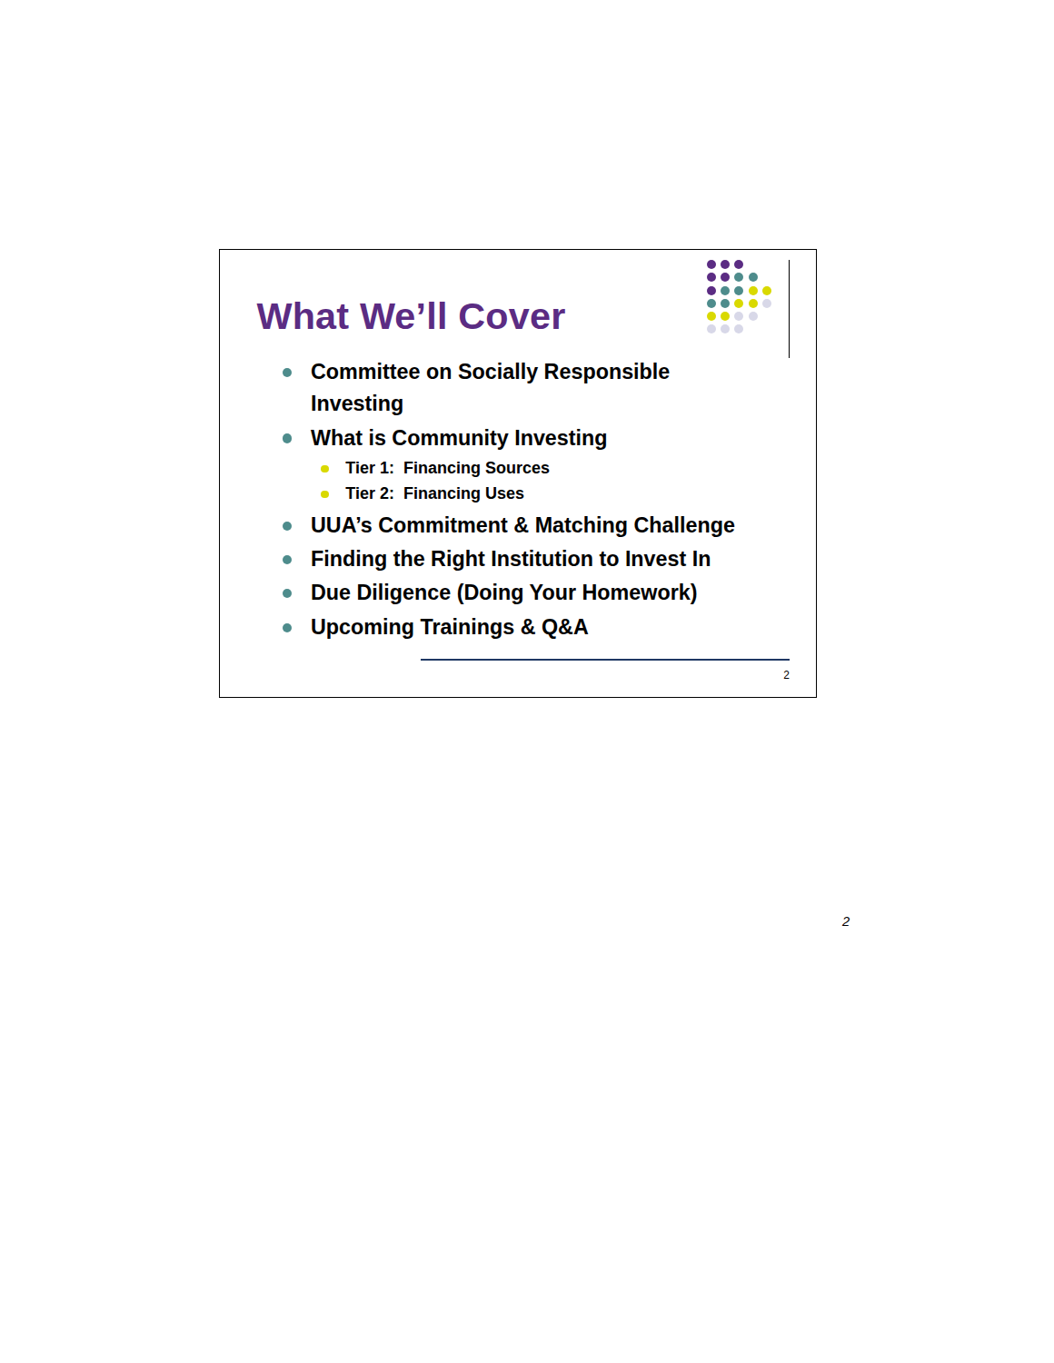What We’ll Cover
Committee on Socially Responsible Investing
What is Community Investing
Tier 1: Financing Sources
Tier 2: Financing Uses
UUA’s Commitment & Matching Challenge
Finding the Right Institution to Invest In
Due Diligence (Doing Your Homework)
Upcoming Trainings & Q&A
2
2